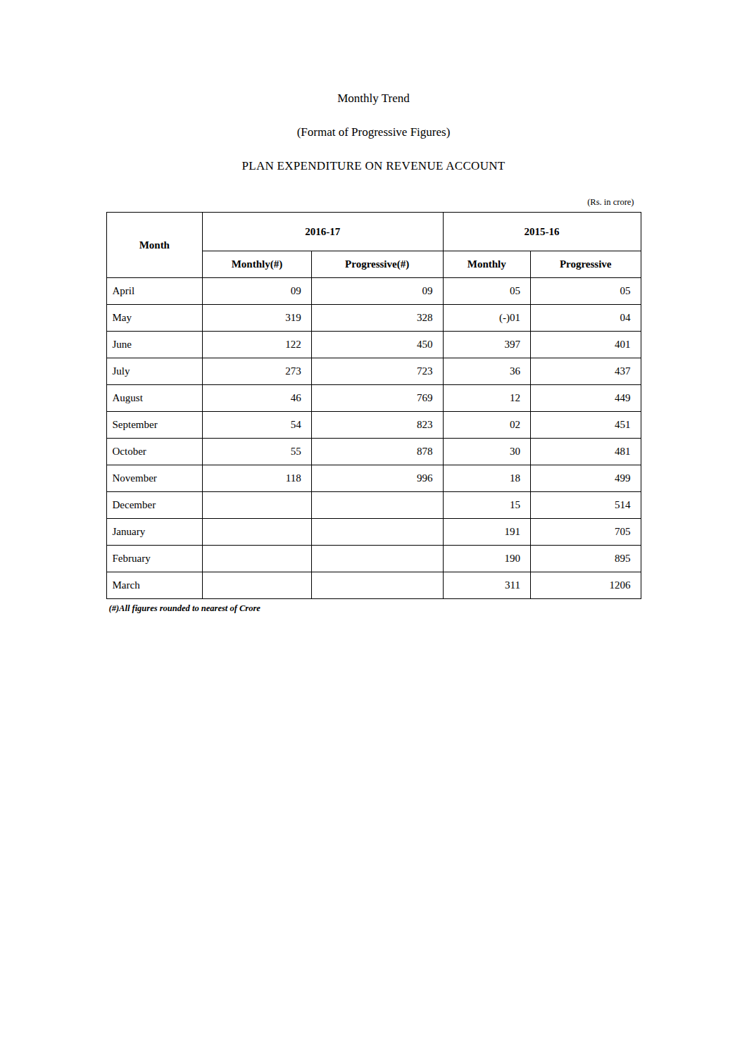Monthly Trend
(Format of Progressive Figures)
PLAN EXPENDITURE ON REVENUE ACCOUNT
(Rs. in crore)
| Month | 2016-17 | 2015-16 |
| --- | --- | --- |
| Monthly(#) | Progressive(#) | Monthly | Progressive |
| April | 09 | 09 | 05 | 05 |
| May | 319 | 328 | (-)01 | 04 |
| June | 122 | 450 | 397 | 401 |
| July | 273 | 723 | 36 | 437 |
| August | 46 | 769 | 12 | 449 |
| September | 54 | 823 | 02 | 451 |
| October | 55 | 878 | 30 | 481 |
| November | 118 | 996 | 18 | 499 |
| December | | | 15 | 514 |
| January | | | 191 | 705 |
| February | | | 190 | 895 |
| March | | | 311 | 1206 |
(#)All figures rounded to nearest of Crore